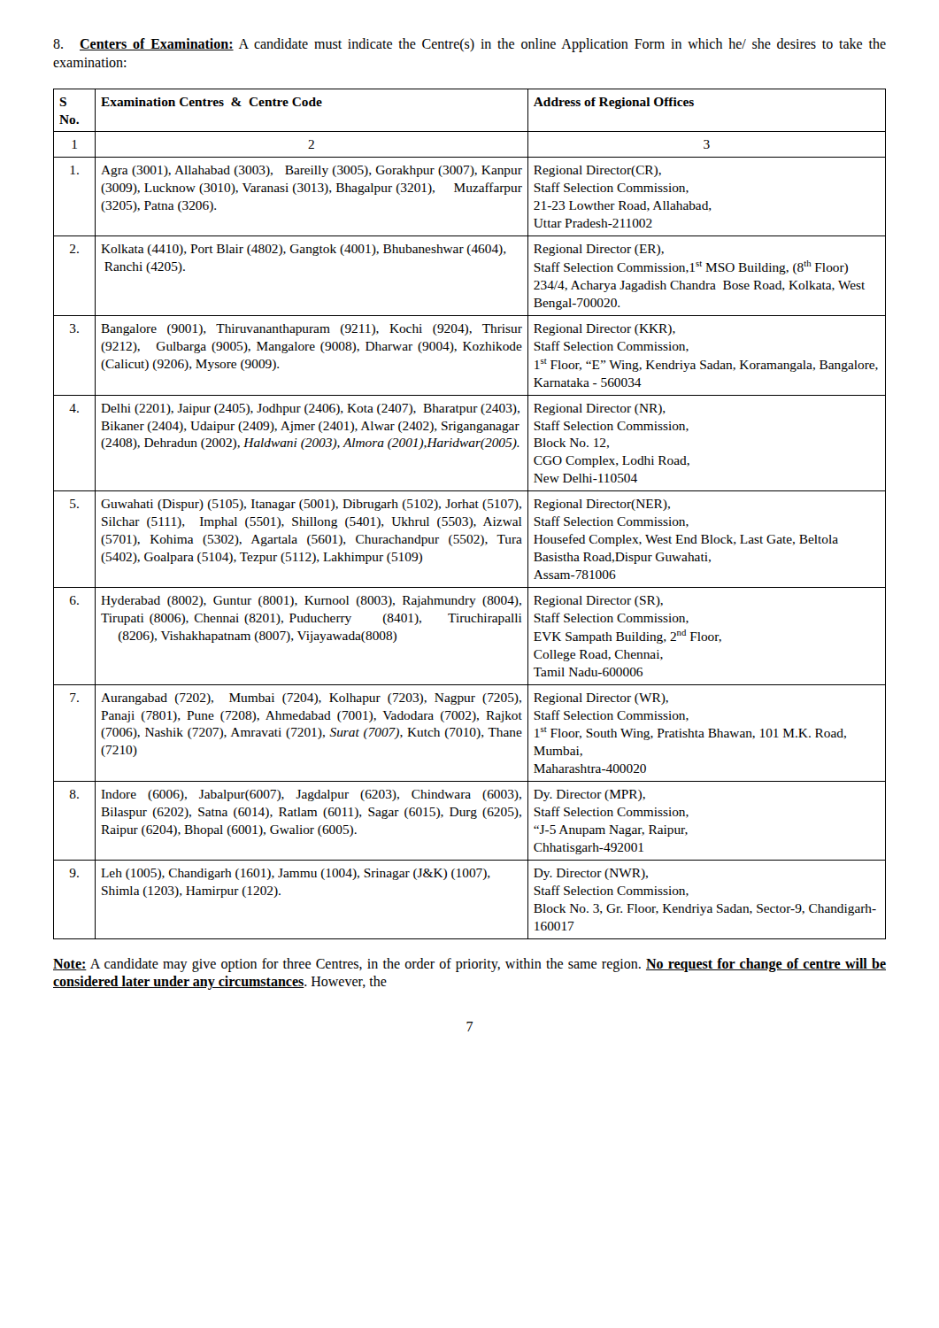8. Centers of Examination: A candidate must indicate the Centre(s) in the online Application Form in which he/ she desires to take the examination:
| S No. | Examination Centres & Centre Code | Address of Regional Offices |
| --- | --- | --- |
| 1 | 2 | 3 |
| 1. | Agra (3001), Allahabad (3003), Bareilly (3005), Gorakhpur (3007), Kanpur (3009), Lucknow (3010), Varanasi (3013), Bhagalpur (3201), Muzaffarpur (3205), Patna (3206). | Regional Director(CR), Staff Selection Commission, 21-23 Lowther Road, Allahabad, Uttar Pradesh-211002 |
| 2. | Kolkata (4410), Port Blair (4802), Gangtok (4001), Bhubaneshwar (4604), Ranchi (4205). | Regional Director (ER), Staff Selection Commission,1 st MSO Building, (8 th Floor) 234/4, Acharya Jagadish Chandra Bose Road, Kolkata, West Bengal-700020. |
| 3. | Bangalore (9001), Thiruvananthapuram (9211), Kochi (9204), Thrisur (9212), Gulbarga (9005), Mangalore (9008), Dharwar (9004), Kozhikode (Calicut) (9206), Mysore (9009). | Regional Director (KKR), Staff Selection Commission, 1 st Floor, “E” Wing, Kendriya Sadan, Koramangala, Bangalore, Karnataka - 560034 |
| 4. | Delhi (2201), Jaipur (2405), Jodhpur (2406), Kota (2407), Bharatpur (2403), Bikaner (2404), Udaipur (2409), Ajmer (2401), Alwar (2402), Sriganganagar (2408), Dehradun (2002), Haldwani (2003), Almora (2001),Haridwar(2005). | Regional Director (NR), Staff Selection Commission, Block No. 12, CGO Complex, Lodhi Road, New Delhi-110504 |
| 5. | Guwahati (Dispur) (5105), Itanagar (5001), Dibrugarh (5102), Jorhat (5107), Silchar (5111), Imphal (5501), Shillong (5401), Ukhrul (5503), Aizwal (5701), Kohima (5302), Agartala (5601), Churachandpur (5502), Tura (5402), Goalpara (5104), Tezpur (5112), Lakhimpur (5109) | Regional Director(NER), Staff Selection Commission, Housefed Complex, West End Block, Last Gate, Beltola Basistha Road,Dispur Guwahati, Assam-781006 |
| 6. | Hyderabad (8002), Guntur (8001), Kurnool (8003), Rajahmundry (8004), Tirupati (8006), Chennai (8201), Puducherry (8401), Tiruchirapalli (8206), Vishakhapatnam (8007), Vijayawada(8008) | Regional Director (SR), Staff Selection Commission, EVK Sampath Building, 2 nd Floor, College Road, Chennai, Tamil Nadu-600006 |
| 7. | Aurangabad (7202), Mumbai (7204), Kolhapur (7203), Nagpur (7205), Panaji (7801), Pune (7208), Ahmedabad (7001), Vadodara (7002), Rajkot (7006), Nashik (7207), Amravati (7201), Surat (7007) , Kutch (7010), Thane (7210) | Regional Director (WR), Staff Selection Commission, 1 st Floor, South Wing, Pratishta Bhawan, 101 M.K. Road, Mumbai, Maharashtra-400020 |
| 8. | Indore (6006), Jabalpur(6007), Jagdalpur (6203), Chindwara (6003), Bilaspur (6202), Satna (6014), Ratlam (6011), Sagar (6015), Durg (6205), Raipur (6204), Bhopal (6001), Gwalior (6005). | Dy. Director (MPR), Staff Selection Commission, “J-5 Anupam Nagar, Raipur, Chhatisgarh-492001 |
| 9. | Leh (1005), Chandigarh (1601), Jammu (1004), Srinagar (J&K) (1007), Shimla (1203), Hamirpur (1202). | Dy. Director (NWR), Staff Selection Commission, Block No. 3, Gr. Floor, Kendriya Sadan, Sector-9, Chandigarh-160017 |
Note: A candidate may give option for three Centres, in the order of priority, within the same region. No request for change of centre will be considered later under any circumstances. However, the
7